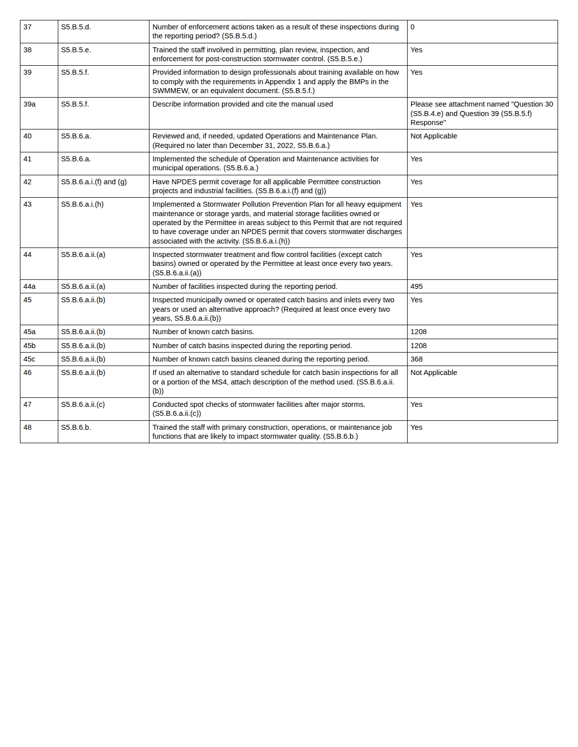| 37 | S5.B.5.d. | Number of enforcement actions taken as a result of these inspections during the reporting period? (S5.B.5.d.) | 0 |
| 38 | S5.B.5.e. | Trained the staff involved in permitting, plan review, inspection, and enforcement for post-construction stormwater control. (S5.B.5.e.) | Yes |
| 39 | S5.B.5.f. | Provided information to design professionals about training available on how to comply with the requirements in Appendix 1 and apply the BMPs in the SWMMEW, or an equivalent document. (S5.B.5.f.) | Yes |
| 39a | S5.B.5.f. | Describe information provided and cite the manual used | Please see attachment named "Question 30 (S5.B.4.e) and Question 39 (S5.B.5.f) Response" |
| 40 | S5.B.6.a. | Reviewed and, if needed, updated Operations and Maintenance Plan. (Required no later than December 31, 2022, S5.B.6.a.) | Not Applicable |
| 41 | S5.B.6.a. | Implemented the schedule of Operation and Maintenance activities for municipal operations. (S5.B.6.a.) | Yes |
| 42 | S5.B.6.a.i.(f) and (g) | Have NPDES permit coverage for all applicable Permittee construction projects and industrial facilities. (S5.B.6.a.i.(f) and (g)) | Yes |
| 43 | S5.B.6.a.i.(h) | Implemented a Stormwater Pollution Prevention Plan for all heavy equipment maintenance or storage yards, and material storage facilities owned or operated by the Permittee in areas subject to this Permit that are not required to have coverage under an NPDES permit that covers stormwater discharges associated with the activity. (S5.B.6.a.i.(h)) | Yes |
| 44 | S5.B.6.a.ii.(a) | Inspected stormwater treatment and flow control facilities (except catch basins) owned or operated by the Permittee at least once every two years. (S5.B.6.a.ii.(a)) | Yes |
| 44a | S5.B.6.a.ii.(a) | Number of facilities inspected during the reporting period. | 495 |
| 45 | S5.B.6.a.ii.(b) | Inspected municipally owned or operated catch basins and inlets every two years or used an alternative approach? (Required at least once every two years, S5.B.6.a.ii.(b)) | Yes |
| 45a | S5.B.6.a.ii.(b) | Number of known catch basins. | 1208 |
| 45b | S5.B.6.a.ii.(b) | Number of catch basins inspected during the reporting period. | 1208 |
| 45c | S5.B.6.a.ii.(b) | Number of known catch basins cleaned during the reporting period. | 368 |
| 46 | S5.B.6.a.ii.(b) | If used an alternative to standard schedule for catch basin inspections for all or a portion of the MS4, attach description of the method used. (S5.B.6.a.ii.(b)) | Not Applicable |
| 47 | S5.B.6.a.ii.(c) | Conducted spot checks of stormwater facilities after major storms. (S5.B.6.a.ii.(c)) | Yes |
| 48 | S5.B.6.b. | Trained the staff with primary construction, operations, or maintenance job functions that are likely to impact stormwater quality. (S5.B.6.b.) | Yes |